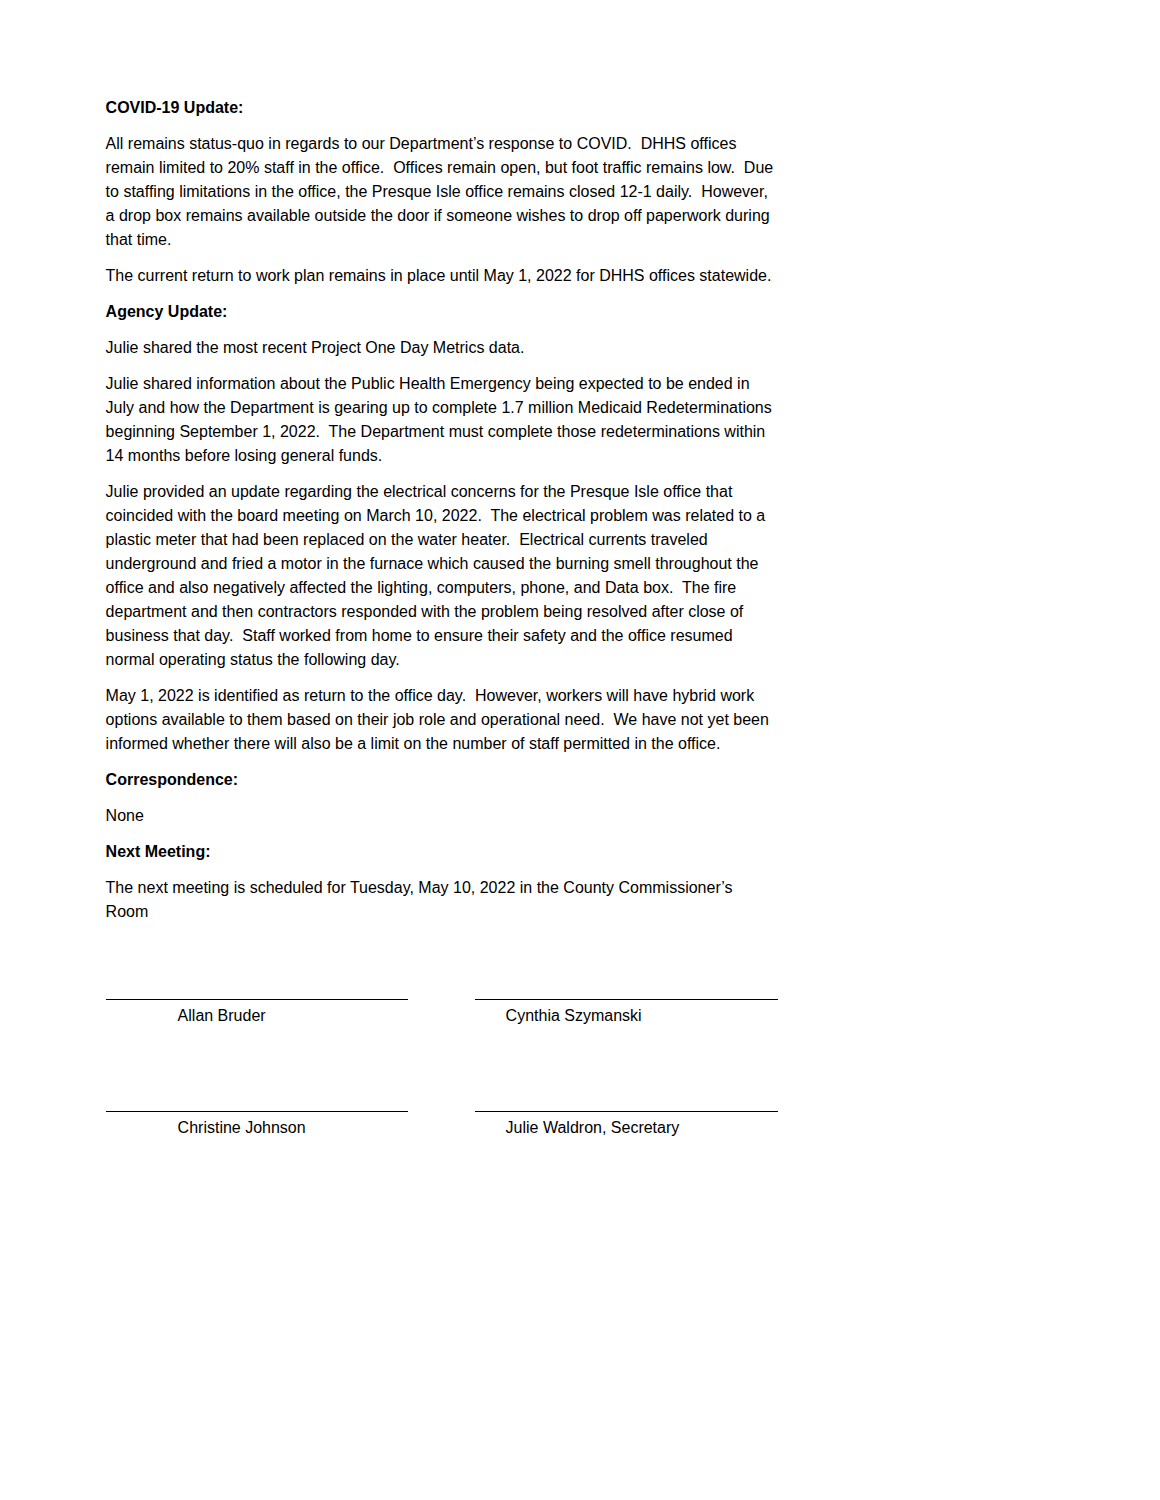COVID-19 Update:
All remains status-quo in regards to our Department’s response to COVID. DHHS offices remain limited to 20% staff in the office. Offices remain open, but foot traffic remains low. Due to staffing limitations in the office, the Presque Isle office remains closed 12-1 daily. However, a drop box remains available outside the door if someone wishes to drop off paperwork during that time.
The current return to work plan remains in place until May 1, 2022 for DHHS offices statewide.
Agency Update:
Julie shared the most recent Project One Day Metrics data.
Julie shared information about the Public Health Emergency being expected to be ended in July and how the Department is gearing up to complete 1.7 million Medicaid Redeterminations beginning September 1, 2022. The Department must complete those redeterminations within 14 months before losing general funds.
Julie provided an update regarding the electrical concerns for the Presque Isle office that coincided with the board meeting on March 10, 2022. The electrical problem was related to a plastic meter that had been replaced on the water heater. Electrical currents traveled underground and fried a motor in the furnace which caused the burning smell throughout the office and also negatively affected the lighting, computers, phone, and Data box. The fire department and then contractors responded with the problem being resolved after close of business that day. Staff worked from home to ensure their safety and the office resumed normal operating status the following day.
May 1, 2022 is identified as return to the office day. However, workers will have hybrid work options available to them based on their job role and operational need. We have not yet been informed whether there will also be a limit on the number of staff permitted in the office.
Correspondence:
None
Next Meeting:
The next meeting is scheduled for Tuesday, May 10, 2022 in the County Commissioner’s Room
Allan Bruder
Cynthia Szymanski
Christine Johnson
Julie Waldron, Secretary